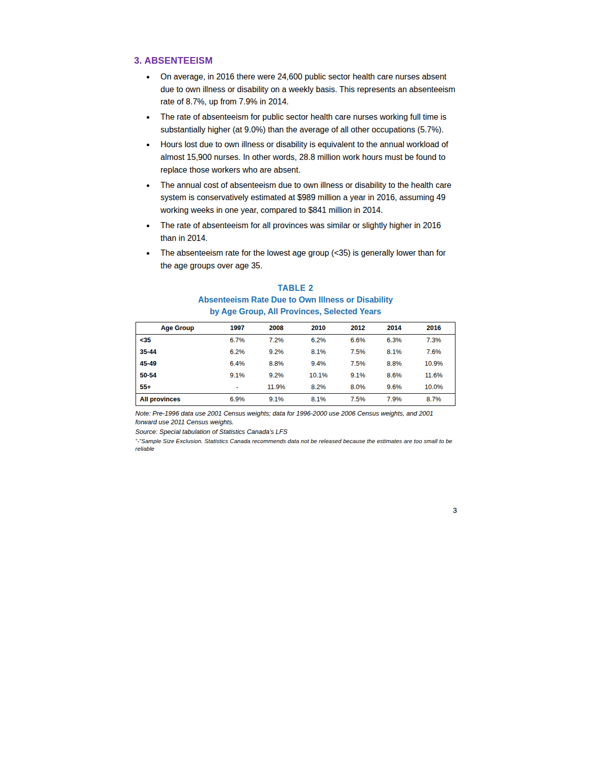3. ABSENTEEISM
On average, in 2016 there were 24,600 public sector health care nurses absent due to own illness or disability on a weekly basis. This represents an absenteeism rate of 8.7%, up from 7.9% in 2014.
The rate of absenteeism for public sector health care nurses working full time is substantially higher (at 9.0%) than the average of all other occupations (5.7%).
Hours lost due to own illness or disability is equivalent to the annual workload of almost 15,900 nurses. In other words, 28.8 million work hours must be found to replace those workers who are absent.
The annual cost of absenteeism due to own illness or disability to the health care system is conservatively estimated at $989 million a year in 2016, assuming 49 working weeks in one year, compared to $841 million in 2014.
The rate of absenteeism for all provinces was similar or slightly higher in 2016 than in 2014.
The absenteeism rate for the lowest age group (<35) is generally lower than for the age groups over age 35.
TABLE 2 Absenteeism Rate Due to Own Illness or Disability
by Age Group, All Provinces, Selected Years
| Age Group | 1997 | 2008 | 2010 | 2012 | 2014 | 2016 |
| --- | --- | --- | --- | --- | --- | --- |
| <35 | 6.7% | 7.2% | 6.2% | 6.6% | 6.3% | 7.3% |
| 35-44 | 6.2% | 9.2% | 8.1% | 7.5% | 8.1% | 7.6% |
| 45-49 | 6.4% | 8.8% | 9.4% | 7.5% | 8.8% | 10.9% |
| 50-54 | 9.1% | 9.2% | 10.1% | 9.1% | 8.6% | 11.6% |
| 55+ | - | 11.9% | 8.2% | 8.0% | 9.6% | 10.0% |
| All provinces | 6.9% | 9.1% | 8.1% | 7.5% | 7.9% | 8.7% |
Note: Pre-1996 data use 2001 Census weights; data for 1996-2000 use 2006 Census weights, and 2001 forward use 2011 Census weights.
Source: Special tabulation of Statistics Canada's LFS
“-“Sample Size Exclusion. Statistics Canada recommends data not be released because the estimates are too small to be reliable
3